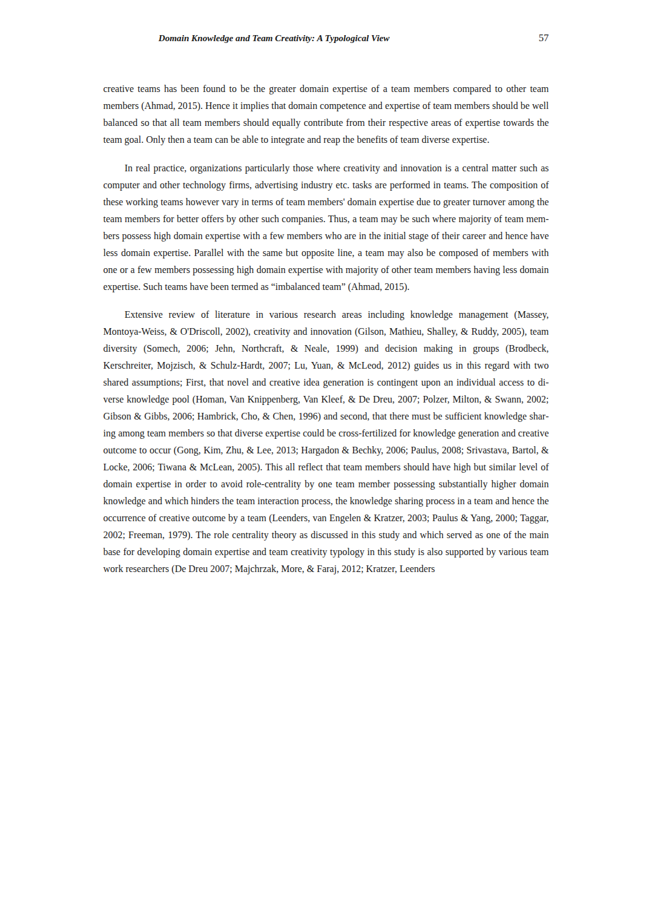Domain Knowledge and Team Creativity: A Typological View
57
creative teams has been found to be the greater domain expertise of a team members compared to other team members (Ahmad, 2015). Hence it implies that domain competence and expertise of team members should be well balanced so that all team members should equally contribute from their respective areas of expertise towards the team goal. Only then a team can be able to integrate and reap the benefits of team diverse expertise.
In real practice, organizations particularly those where creativity and innovation is a central matter such as computer and other technology firms, advertising industry etc. tasks are performed in teams. The composition of these working teams however vary in terms of team members' domain expertise due to greater turnover among the team members for better offers by other such companies. Thus, a team may be such where majority of team members possess high domain expertise with a few members who are in the initial stage of their career and hence have less domain expertise. Parallel with the same but opposite line, a team may also be composed of members with one or a few members possessing high domain expertise with majority of other team members having less domain expertise. Such teams have been termed as “imbalanced team” (Ahmad, 2015).
Extensive review of literature in various research areas including knowledge management (Massey, Montoya-Weiss, & O'Driscoll, 2002), creativity and innovation (Gilson, Mathieu, Shalley, & Ruddy, 2005), team diversity (Somech, 2006; Jehn, Northcraft, & Neale, 1999) and decision making in groups (Brodbeck, Kerschreiter, Mojzisch, & Schulz-Hardt, 2007; Lu, Yuan, & McLeod, 2012) guides us in this regard with two shared assumptions; First, that novel and creative idea generation is contingent upon an individual access to diverse knowledge pool (Homan, Van Knippenberg, Van Kleef, & De Dreu, 2007; Polzer, Milton, & Swann, 2002; Gibson & Gibbs, 2006; Hambrick, Cho, & Chen, 1996) and second, that there must be sufficient knowledge sharing among team members so that diverse expertise could be cross-fertilized for knowledge generation and creative outcome to occur (Gong, Kim, Zhu, & Lee, 2013; Hargadon & Bechky, 2006; Paulus, 2008; Srivastava, Bartol, & Locke, 2006; Tiwana & McLean, 2005). This all reflect that team members should have high but similar level of domain expertise in order to avoid role-centrality by one team member possessing substantially higher domain knowledge and which hinders the team interaction process, the knowledge sharing process in a team and hence the occurrence of creative outcome by a team (Leenders, van Engelen & Kratzer, 2003; Paulus & Yang, 2000; Taggar, 2002; Freeman, 1979). The role centrality theory as discussed in this study and which served as one of the main base for developing domain expertise and team creativity typology in this study is also supported by various team work researchers (De Dreu 2007; Majchrzak, More, & Faraj, 2012; Kratzer, Leenders